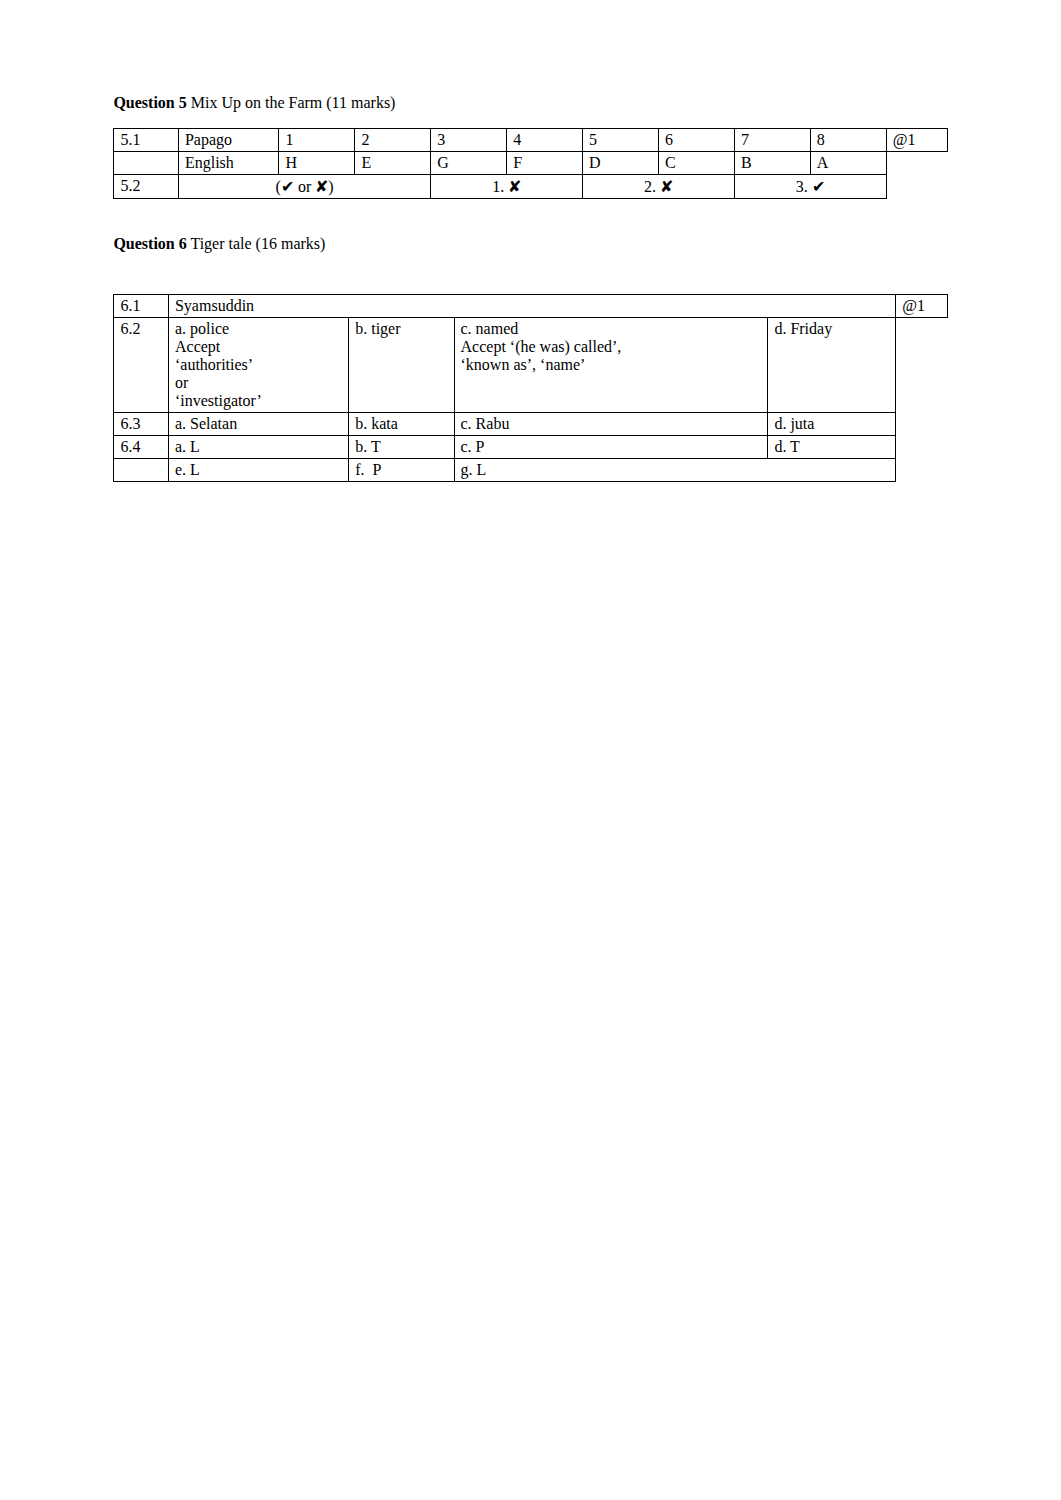Question 5 Mix Up on the Farm (11 marks)
| 5.1 | Papago | 1 | 2 | 3 | 4 | 5 | 6 | 7 | 8 | @1 |
| | English | H | E | G | F | D | C | B | A | |
| 5.2 | (✔ or ✘) | 1. ✘ | 2. ✘ | 3. ✔ | |
Question 6 Tiger tale (16 marks)
| 6.1 | Syamsuddin | @1 |
| 6.2 | a. police Accept ‘authorities’ or ‘investigator’ | b. tiger | c. named Accept ‘(he was) called’, ‘known as’, ‘name’ | d. Friday | |
| 6.3 | a. Selatan | b. kata | c. Rabu | d. juta | |
| 6.4 | a. L | b. T | c. P | d. T | |
| | e. L | f. P | g. L | |